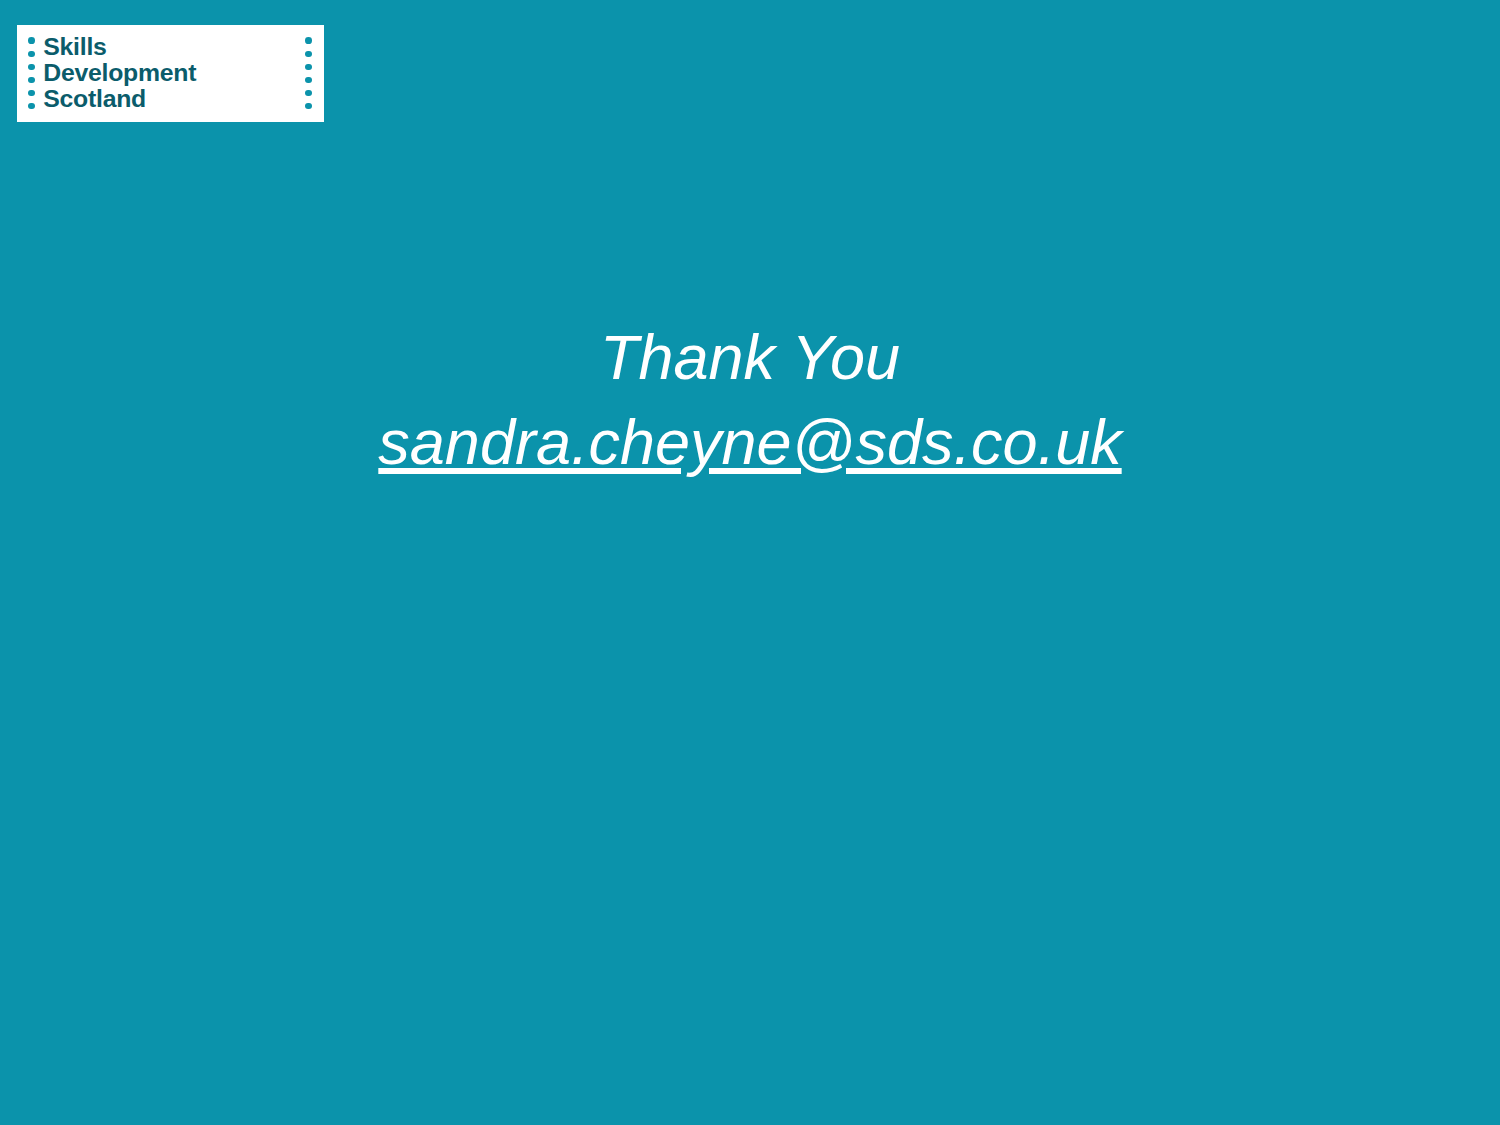Skills
Development
Scotland
Thank You
sandra.cheyne@sds.co.uk